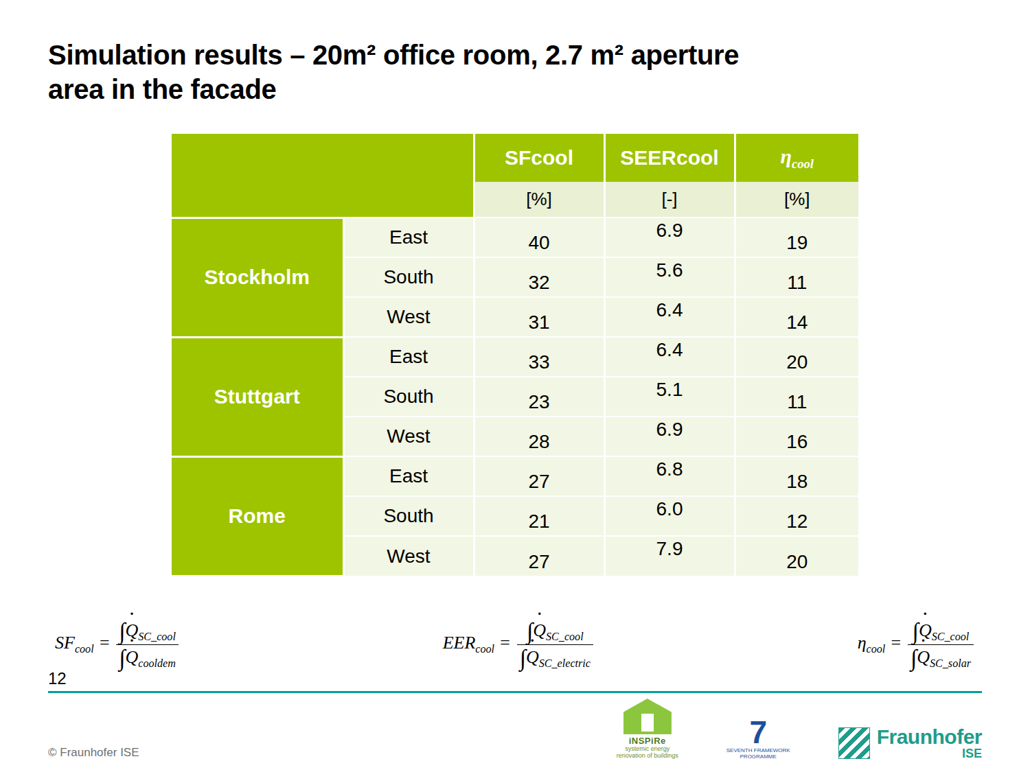Simulation results – 20m² office room, 2.7 m² aperture
area in the facade
| | SFcool | SEERcool | η cool |
| | [%] | [-] | [%] |
| Stockholm | East | 40 | 6.9 | 19 |
| South | 32 | 5.6 | 11 |
| West | 31 | 6.4 | 14 |
| Stuttgart | East | 33 | 6.4 | 20 |
| South | 23 | 5.1 | 11 |
| West | 28 | 6.9 | 16 |
| Rome | East | 27 | 6.8 | 18 |
| South | 21 | 6.0 | 12 |
| West | 27 | 7.9 | 20 |
SFcool = ∫QSC_cool ∫Qcooldem
EERcool = ∫QSC_cool ∫QSC_electric
ηcool = ∫QSC_cool ∫QSC_solar
12
© Fraunhofer ISE
iNSPiRe
systemic energy
renovation of buildings
7
SEVENTH FRAMEWORK
PROGRAMME
Fraunhofer
ISE